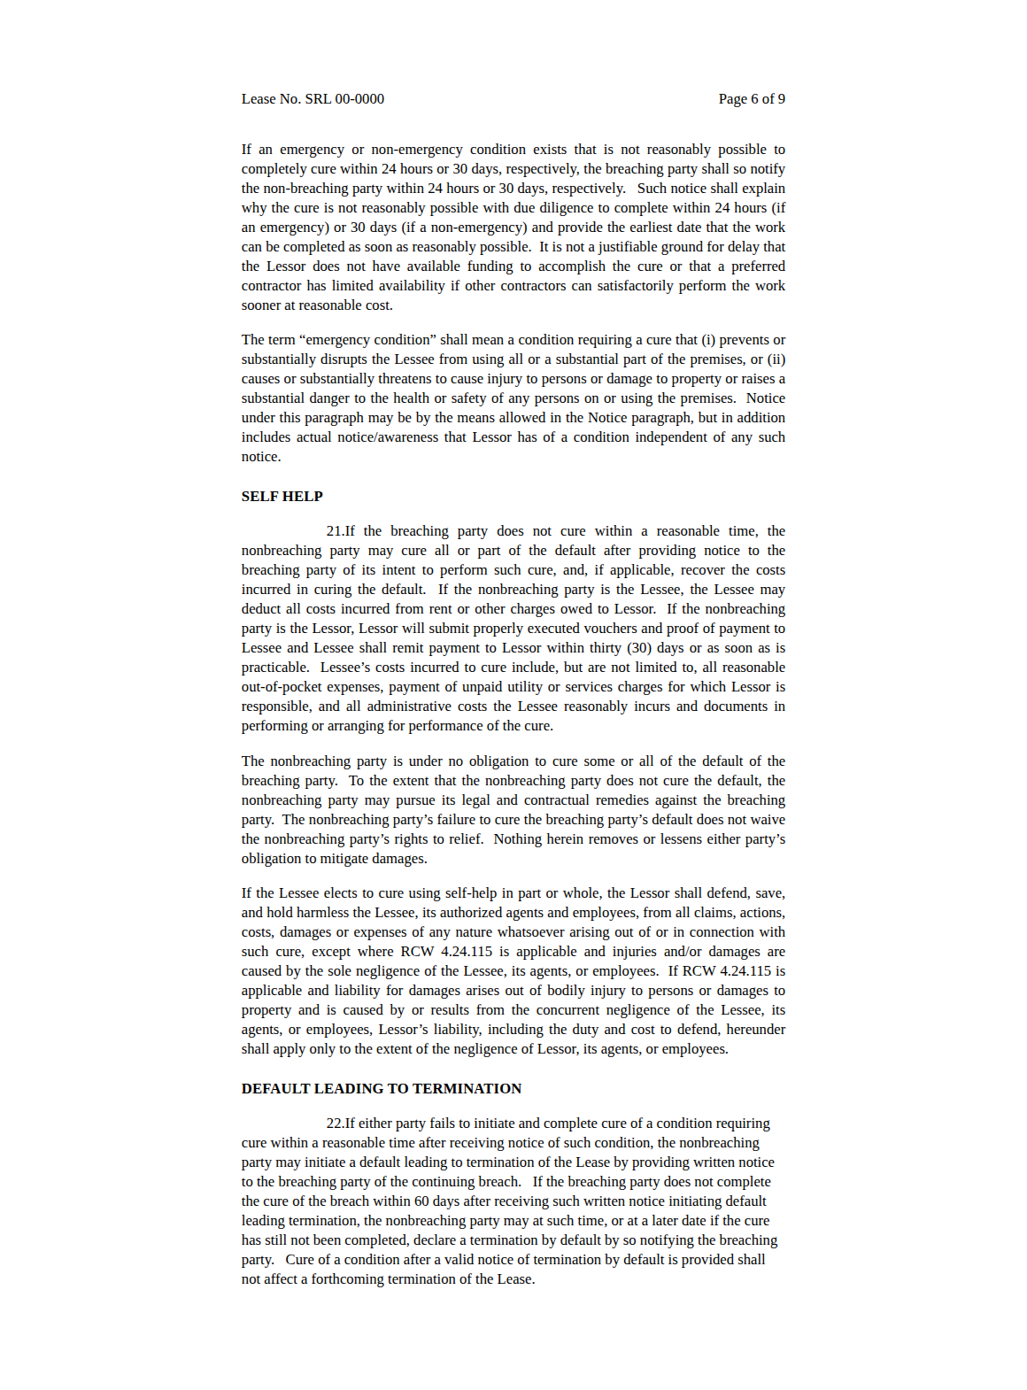Lease No. SRL 00-0000 Page 6 of 9
If an emergency or non-emergency condition exists that is not reasonably possible to completely cure within 24 hours or 30 days, respectively, the breaching party shall so notify the non-breaching party within 24 hours or 30 days, respectively. Such notice shall explain why the cure is not reasonably possible with due diligence to complete within 24 hours (if an emergency) or 30 days (if a non-emergency) and provide the earliest date that the work can be completed as soon as reasonably possible. It is not a justifiable ground for delay that the Lessor does not have available funding to accomplish the cure or that a preferred contractor has limited availability if other contractors can satisfactorily perform the work sooner at reasonable cost.
The term “emergency condition” shall mean a condition requiring a cure that (i) prevents or substantially disrupts the Lessee from using all or a substantial part of the premises, or (ii) causes or substantially threatens to cause injury to persons or damage to property or raises a substantial danger to the health or safety of any persons on or using the premises. Notice under this paragraph may be by the means allowed in the Notice paragraph, but in addition includes actual notice/awareness that Lessor has of a condition independent of any such notice.
Self Help
21. If the breaching party does not cure within a reasonable time, the nonbreaching party may cure all or part of the default after providing notice to the breaching party of its intent to perform such cure, and, if applicable, recover the costs incurred in curing the default. If the nonbreaching party is the Lessee, the Lessee may deduct all costs incurred from rent or other charges owed to Lessor. If the nonbreaching party is the Lessor, Lessor will submit properly executed vouchers and proof of payment to Lessee and Lessee shall remit payment to Lessor within thirty (30) days or as soon as is practicable. Lessee’s costs incurred to cure include, but are not limited to, all reasonable out-of-pocket expenses, payment of unpaid utility or services charges for which Lessor is responsible, and all administrative costs the Lessee reasonably incurs and documents in performing or arranging for performance of the cure.
The nonbreaching party is under no obligation to cure some or all of the default of the breaching party. To the extent that the nonbreaching party does not cure the default, the nonbreaching party may pursue its legal and contractual remedies against the breaching party. The nonbreaching party’s failure to cure the breaching party’s default does not waive the nonbreaching party’s rights to relief. Nothing herein removes or lessens either party’s obligation to mitigate damages.
If the Lessee elects to cure using self-help in part or whole, the Lessor shall defend, save, and hold harmless the Lessee, its authorized agents and employees, from all claims, actions, costs, damages or expenses of any nature whatsoever arising out of or in connection with such cure, except where RCW 4.24.115 is applicable and injuries and/or damages are caused by the sole negligence of the Lessee, its agents, or employees. If RCW 4.24.115 is applicable and liability for damages arises out of bodily injury to persons or damages to property and is caused by or results from the concurrent negligence of the Lessee, its agents, or employees, Lessor’s liability, including the duty and cost to defend, hereunder shall apply only to the extent of the negligence of Lessor, its agents, or employees.
Default Leading to Termination
22. If either party fails to initiate and complete cure of a condition requiring cure within a reasonable time after receiving notice of such condition, the nonbreaching party may initiate a default leading to termination of the Lease by providing written notice to the breaching party of the continuing breach. If the breaching party does not complete the cure of the breach within 60 days after receiving such written notice initiating default leading termination, the nonbreaching party may at such time, or at a later date if the cure has still not been completed, declare a termination by default by so notifying the breaching party. Cure of a condition after a valid notice of termination by default is provided shall not affect a forthcoming termination of the Lease.